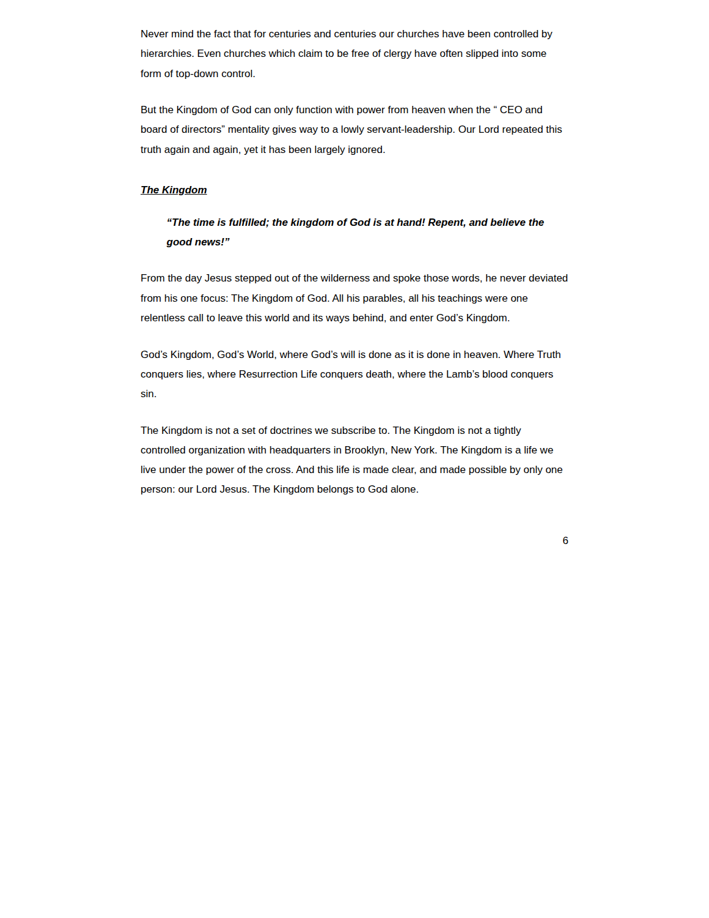Never mind the fact that for centuries and centuries our churches have been controlled by hierarchies. Even churches which claim to be free of clergy have often slipped into some form of top-down control.
But the Kingdom of God can only function with power from heaven when the “ CEO and board of directors” mentality gives way to a lowly servant-leadership. Our Lord repeated this truth again and again, yet it has been largely ignored.
The Kingdom
“The time is fulfilled; the kingdom of God is at hand! Repent, and believe the good news!”
From the day Jesus stepped out of the wilderness and spoke those words, he never deviated from his one focus: The Kingdom of God. All his parables, all his teachings were one relentless call to leave this world and its ways behind, and enter God’s Kingdom.
God’s Kingdom, God’s World, where God’s will is done as it is done in heaven. Where Truth conquers lies, where Resurrection Life conquers death, where the Lamb’s blood conquers sin.
The Kingdom is not a set of doctrines we subscribe to. The Kingdom is not a tightly controlled organization with headquarters in Brooklyn, New York. The Kingdom is a life we live under the power of the cross. And this life is made clear, and made possible by only one person: our Lord Jesus. The Kingdom belongs to God alone.
6